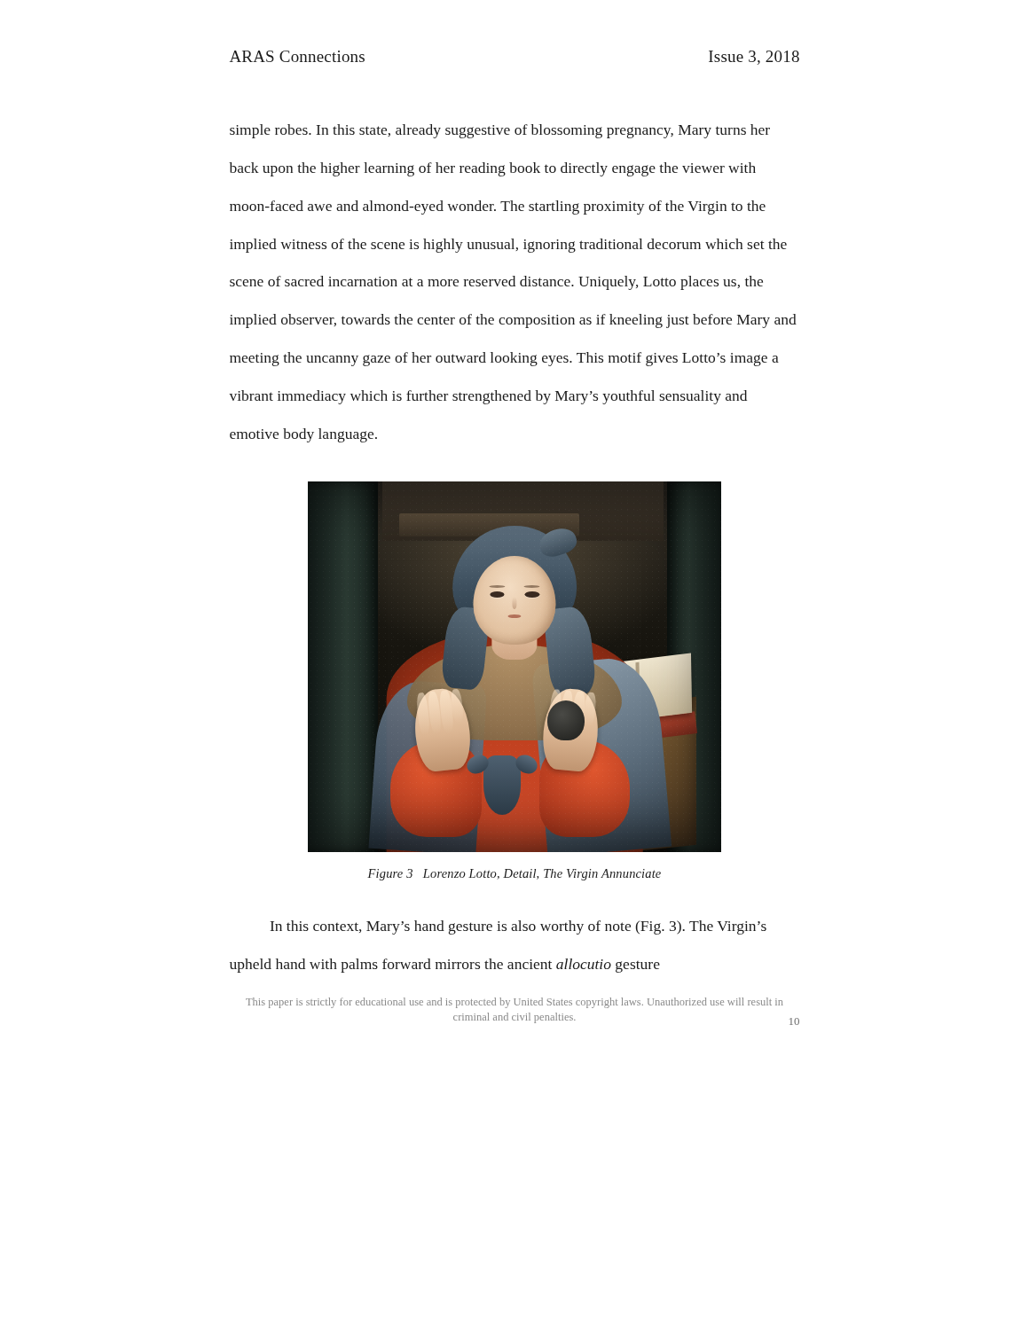ARAS Connections Issue 3, 2018
simple robes. In this state, already suggestive of blossoming pregnancy, Mary turns her back upon the higher learning of her reading book to directly engage the viewer with moon-faced awe and almond-eyed wonder. The startling proximity of the Virgin to the implied witness of the scene is highly unusual, ignoring traditional decorum which set the scene of sacred incarnation at a more reserved distance. Uniquely, Lotto places us, the implied observer, towards the center of the composition as if kneeling just before Mary and meeting the uncanny gaze of her outward looking eyes. This motif gives Lotto’s image a vibrant immediacy which is further strengthened by Mary’s youthful sensuality and emotive body language.
Figure 3 Lorenzo Lotto, Detail, The Virgin Annunciate
In this context, Mary’s hand gesture is also worthy of note (Fig. 3). The Virgin’s upheld hand with palms forward mirrors the ancient allocutio gesture
This paper is strictly for educational use and is protected by United States copyright laws. Unauthorized use will result in criminal and civil penalties. 10